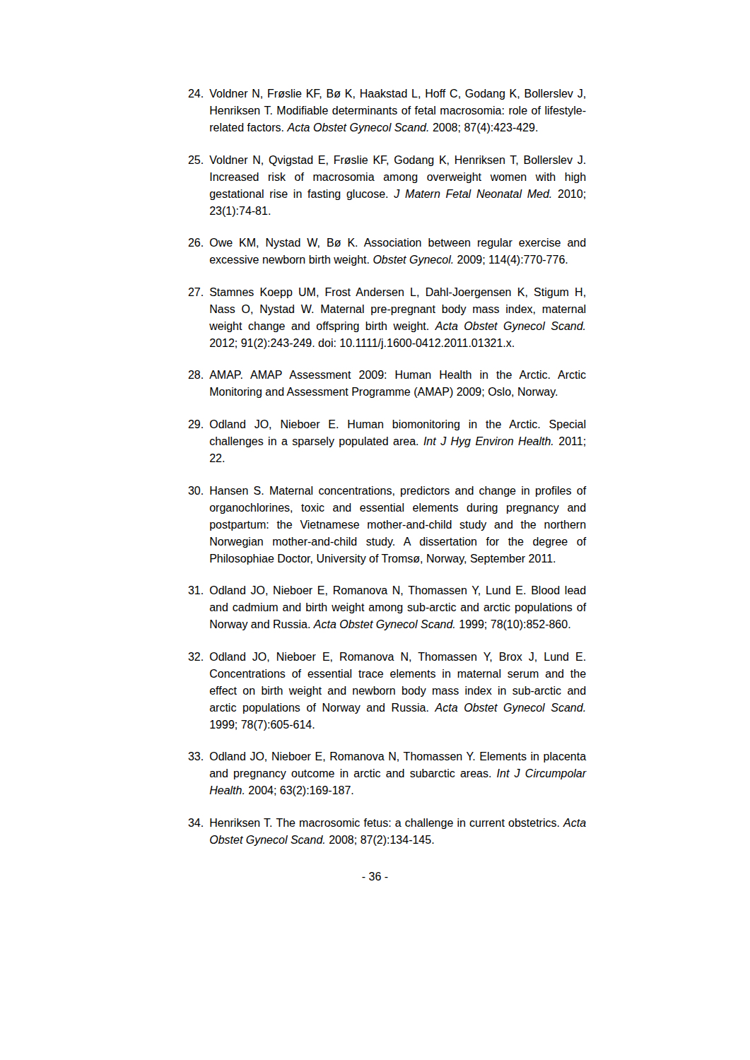Voldner N, Frøslie KF, Bø K, Haakstad L, Hoff C, Godang K, Bollerslev J, Henriksen T. Modifiable determinants of fetal macrosomia: role of lifestyle-related factors. Acta Obstet Gynecol Scand. 2008; 87(4):423-429.
Voldner N, Qvigstad E, Frøslie KF, Godang K, Henriksen T, Bollerslev J. Increased risk of macrosomia among overweight women with high gestational rise in fasting glucose. J Matern Fetal Neonatal Med. 2010; 23(1):74-81.
Owe KM, Nystad W, Bø K. Association between regular exercise and excessive newborn birth weight. Obstet Gynecol. 2009; 114(4):770-776.
Stamnes Koepp UM, Frost Andersen L, Dahl-Joergensen K, Stigum H, Nass O, Nystad W. Maternal pre-pregnant body mass index, maternal weight change and offspring birth weight. Acta Obstet Gynecol Scand. 2012; 91(2):243-249. doi: 10.1111/j.1600-0412.2011.01321.x.
AMAP. AMAP Assessment 2009: Human Health in the Arctic. Arctic Monitoring and Assessment Programme (AMAP) 2009; Oslo, Norway.
Odland JO, Nieboer E. Human biomonitoring in the Arctic. Special challenges in a sparsely populated area. Int J Hyg Environ Health. 2011; 22.
Hansen S. Maternal concentrations, predictors and change in profiles of organochlorines, toxic and essential elements during pregnancy and postpartum: the Vietnamese mother-and-child study and the northern Norwegian mother-and-child study. A dissertation for the degree of Philosophiae Doctor, University of Tromsø, Norway, September 2011.
Odland JO, Nieboer E, Romanova N, Thomassen Y, Lund E. Blood lead and cadmium and birth weight among sub-arctic and arctic populations of Norway and Russia. Acta Obstet Gynecol Scand. 1999; 78(10):852-860.
Odland JO, Nieboer E, Romanova N, Thomassen Y, Brox J, Lund E. Concentrations of essential trace elements in maternal serum and the effect on birth weight and newborn body mass index in sub-arctic and arctic populations of Norway and Russia. Acta Obstet Gynecol Scand. 1999; 78(7):605-614.
Odland JO, Nieboer E, Romanova N, Thomassen Y. Elements in placenta and pregnancy outcome in arctic and subarctic areas. Int J Circumpolar Health. 2004; 63(2):169-187.
Henriksen T. The macrosomic fetus: a challenge in current obstetrics. Acta Obstet Gynecol Scand. 2008; 87(2):134-145.
- 36 -